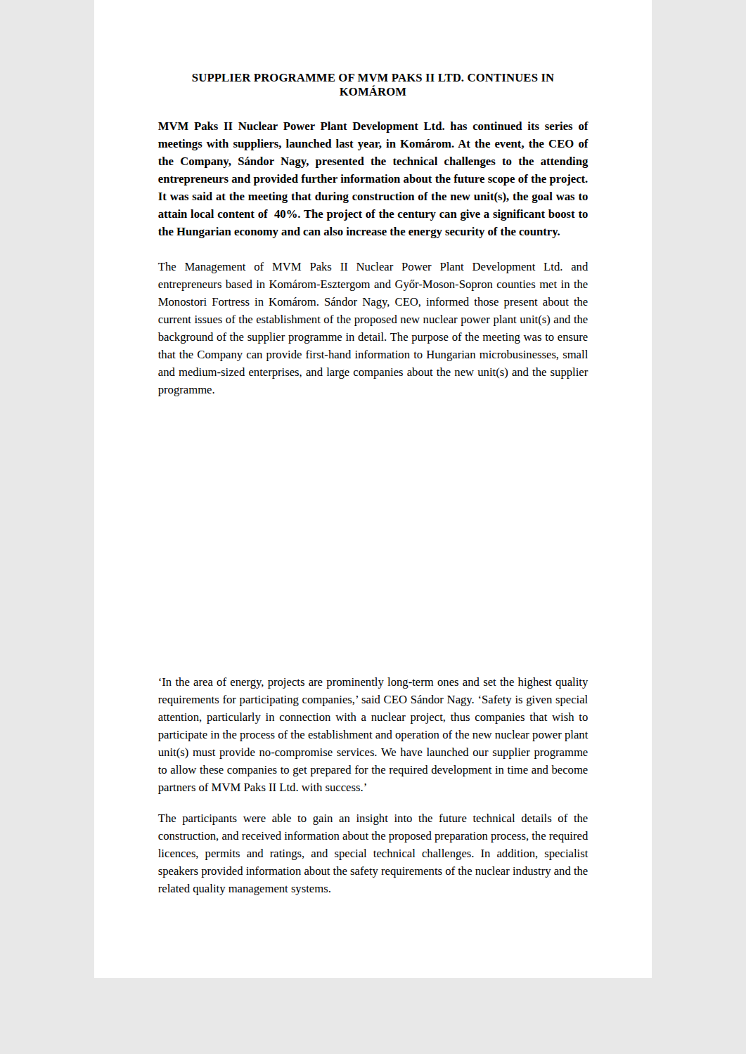SUPPLIER PROGRAMME OF MVM PAKS II LTD. CONTINUES IN KOMÁROM
MVM Paks II Nuclear Power Plant Development Ltd. has continued its series of meetings with suppliers, launched last year, in Komárom. At the event, the CEO of the Company, Sándor Nagy, presented the technical challenges to the attending entrepreneurs and provided further information about the future scope of the project. It was said at the meeting that during construction of the new unit(s), the goal was to attain local content of 40%. The project of the century can give a significant boost to the Hungarian economy and can also increase the energy security of the country.
The Management of MVM Paks II Nuclear Power Plant Development Ltd. and entrepreneurs based in Komárom-Esztergom and Győr-Moson-Sopron counties met in the Monostori Fortress in Komárom. Sándor Nagy, CEO, informed those present about the current issues of the establishment of the proposed new nuclear power plant unit(s) and the background of the supplier programme in detail. The purpose of the meeting was to ensure that the Company can provide first-hand information to Hungarian microbusinesses, small and medium-sized enterprises, and large companies about the new unit(s) and the supplier programme.
‘In the area of energy, projects are prominently long-term ones and set the highest quality requirements for participating companies,’ said CEO Sándor Nagy. ‘Safety is given special attention, particularly in connection with a nuclear project, thus companies that wish to participate in the process of the establishment and operation of the new nuclear power plant unit(s) must provide no-compromise services. We have launched our supplier programme to allow these companies to get prepared for the required development in time and become partners of MVM Paks II Ltd. with success.’
The participants were able to gain an insight into the future technical details of the construction, and received information about the proposed preparation process, the required licences, permits and ratings, and special technical challenges. In addition, specialist speakers provided information about the safety requirements of the nuclear industry and the related quality management systems.